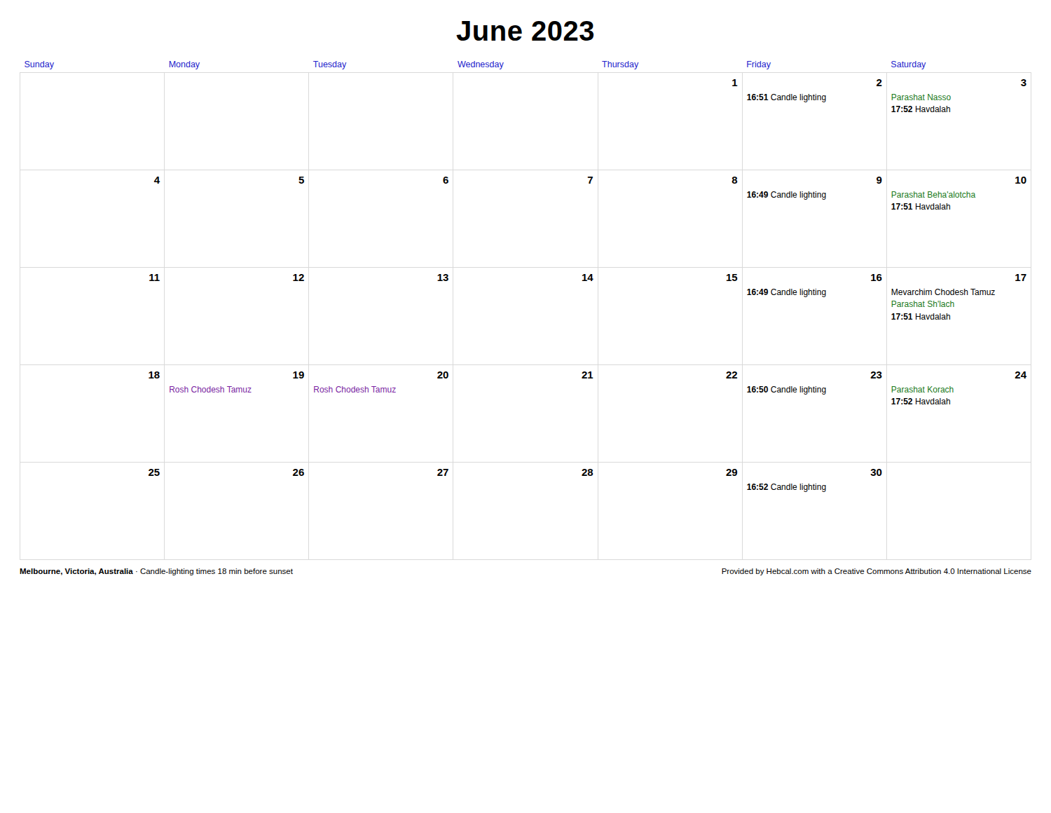June 2023
| Sunday | Monday | Tuesday | Wednesday | Thursday | Friday | Saturday |
| --- | --- | --- | --- | --- | --- | --- |
| | | | | 1 | 2 16:51 Candle lighting | 3 Parashat Nasso 17:52 Havdalah |
| 4 | 5 | 6 | 7 | 8 | 9 16:49 Candle lighting | 10 Parashat Beha'alotcha 17:51 Havdalah |
| 11 | 12 | 13 | 14 | 15 | 16 16:49 Candle lighting | 17 Mevarchim Chodesh Tamuz Parashat Sh'lach 17:51 Havdalah |
| 18 | 19 Rosh Chodesh Tamuz | 20 Rosh Chodesh Tamuz | 21 | 22 | 23 16:50 Candle lighting | 24 Parashat Korach 17:52 Havdalah |
| 25 | 26 | 27 | 28 | 29 | 30 16:52 Candle lighting | |
Melbourne, Victoria, Australia · Candle-lighting times 18 min before sunset
Provided by Hebcal.com with a Creative Commons Attribution 4.0 International License